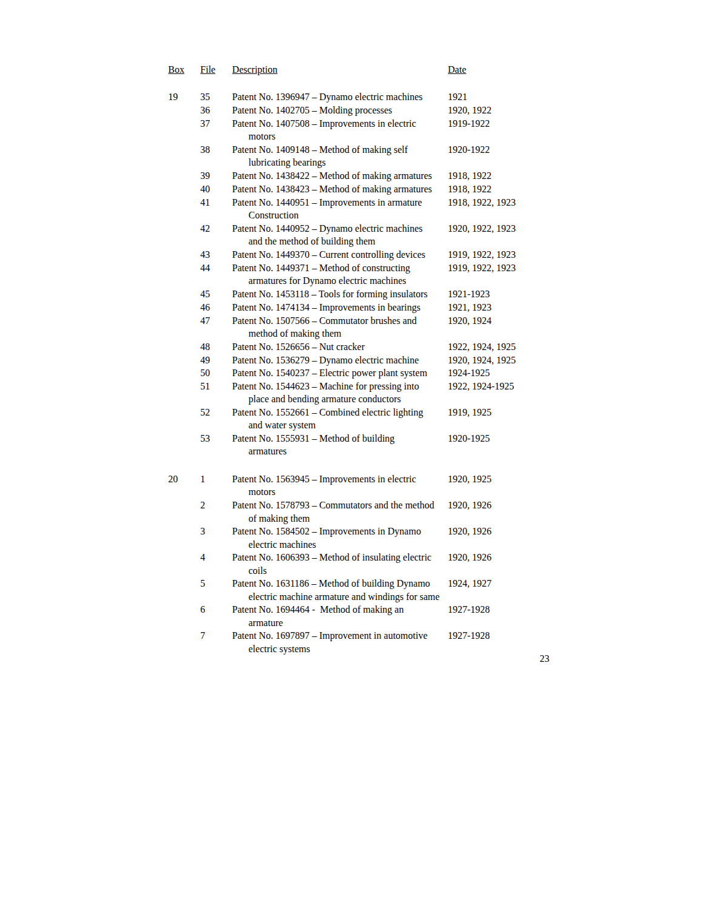| Box | File | Description | Date |
| --- | --- | --- | --- |
| 19 | 35 | Patent No. 1396947 – Dynamo electric machines | 1921 |
| | 36 | Patent No. 1402705 – Molding processes | 1920, 1922 |
| | 37 | Patent No. 1407508 – Improvements in electric motors | 1919-1922 |
| | 38 | Patent No. 1409148 – Method of making self lubricating bearings | 1920-1922 |
| | 39 | Patent No. 1438422 – Method of making armatures | 1918, 1922 |
| | 40 | Patent No. 1438423 – Method of making armatures | 1918, 1922 |
| | 41 | Patent No. 1440951 – Improvements in armature Construction | 1918, 1922, 1923 |
| | 42 | Patent No. 1440952 – Dynamo electric machines and the method of building them | 1920, 1922, 1923 |
| | 43 | Patent No. 1449370 – Current controlling devices | 1919, 1922, 1923 |
| | 44 | Patent No. 1449371 – Method of constructing armatures for Dynamo electric machines | 1919, 1922, 1923 |
| | 45 | Patent No. 1453118 – Tools for forming insulators | 1921-1923 |
| | 46 | Patent No. 1474134 – Improvements in bearings | 1921, 1923 |
| | 47 | Patent No. 1507566 – Commutator brushes and method of making them | 1920, 1924 |
| | 48 | Patent No. 1526656 – Nut cracker | 1922, 1924, 1925 |
| | 49 | Patent No. 1536279 – Dynamo electric machine | 1920, 1924, 1925 |
| | 50 | Patent No. 1540237 – Electric power plant system | 1924-1925 |
| | 51 | Patent No. 1544623 – Machine for pressing into place and bending armature conductors | 1922, 1924-1925 |
| | 52 | Patent No. 1552661 – Combined electric lighting and water system | 1919, 1925 |
| | 53 | Patent No. 1555931 – Method of building armatures | 1920-1925 |
| 20 | 1 | Patent No. 1563945 – Improvements in electric motors | 1920, 1925 |
| | 2 | Patent No. 1578793 – Commutators and the method of making them | 1920, 1926 |
| | 3 | Patent No. 1584502 – Improvements in Dynamo electric machines | 1920, 1926 |
| | 4 | Patent No. 1606393 – Method of insulating electric coils | 1920, 1926 |
| | 5 | Patent No. 1631186 – Method of building Dynamo electric machine armature and windings for same | 1924, 1927 |
| | 6 | Patent No. 1694464 - Method of making an armature | 1927-1928 |
| | 7 | Patent No. 1697897 – Improvement in automotive electric systems | 1927-1928 |
23